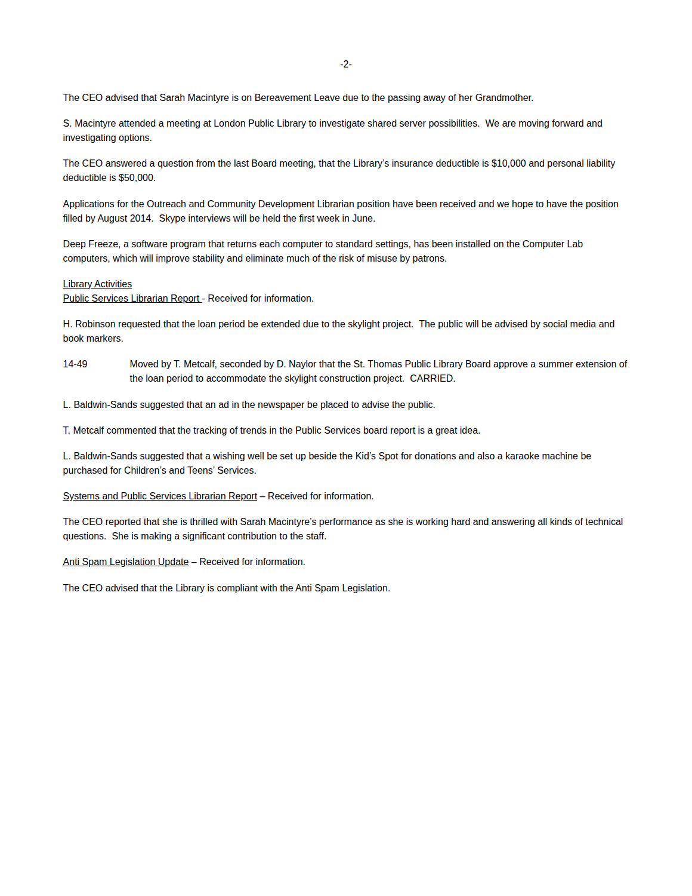-2-
The CEO advised that Sarah Macintyre is on Bereavement Leave due to the passing away of her Grandmother.
S. Macintyre attended a meeting at London Public Library to investigate shared server possibilities. We are moving forward and investigating options.
The CEO answered a question from the last Board meeting, that the Library’s insurance deductible is $10,000 and personal liability deductible is $50,000.
Applications for the Outreach and Community Development Librarian position have been received and we hope to have the position filled by August 2014. Skype interviews will be held the first week in June.
Deep Freeze, a software program that returns each computer to standard settings, has been installed on the Computer Lab computers, which will improve stability and eliminate much of the risk of misuse by patrons.
Library Activities
Public Services Librarian Report - Received for information.
H. Robinson requested that the loan period be extended due to the skylight project. The public will be advised by social media and book markers.
14-49
Moved by T. Metcalf, seconded by D. Naylor that the St. Thomas Public Library Board approve a summer extension of the loan period to accommodate the skylight construction project. CARRIED.
L. Baldwin-Sands suggested that an ad in the newspaper be placed to advise the public.
T. Metcalf commented that the tracking of trends in the Public Services board report is a great idea.
L. Baldwin-Sands suggested that a wishing well be set up beside the Kid’s Spot for donations and also a karaoke machine be purchased for Children’s and Teens’ Services.
Systems and Public Services Librarian Report – Received for information.
The CEO reported that she is thrilled with Sarah Macintyre’s performance as she is working hard and answering all kinds of technical questions. She is making a significant contribution to the staff.
Anti Spam Legislation Update – Received for information.
The CEO advised that the Library is compliant with the Anti Spam Legislation.